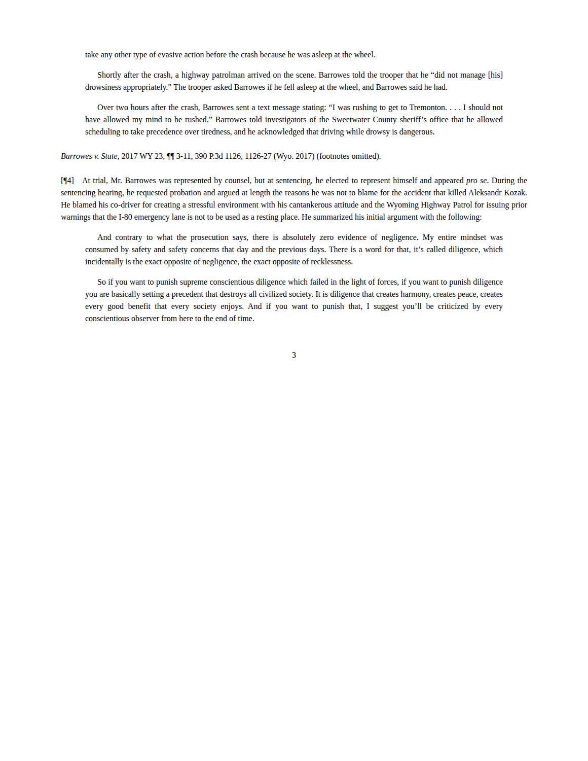take any other type of evasive action before the crash because he was asleep at the wheel.
Shortly after the crash, a highway patrolman arrived on the scene. Barrowes told the trooper that he “did not manage [his] drowsiness appropriately.” The trooper asked Barrowes if he fell asleep at the wheel, and Barrowes said he had.
Over two hours after the crash, Barrowes sent a text message stating: “I was rushing to get to Tremonton. . . . I should not have allowed my mind to be rushed.” Barrowes told investigators of the Sweetwater County sheriff’s office that he allowed scheduling to take precedence over tiredness, and he acknowledged that driving while drowsy is dangerous.
Barrowes v. State, 2017 WY 23, ¶¶ 3-11, 390 P.3d 1126, 1126-27 (Wyo. 2017) (footnotes omitted).
[¶4] At trial, Mr. Barrowes was represented by counsel, but at sentencing, he elected to represent himself and appeared pro se. During the sentencing hearing, he requested probation and argued at length the reasons he was not to blame for the accident that killed Aleksandr Kozak. He blamed his co-driver for creating a stressful environment with his cantankerous attitude and the Wyoming Highway Patrol for issuing prior warnings that the I-80 emergency lane is not to be used as a resting place. He summarized his initial argument with the following:
And contrary to what the prosecution says, there is absolutely zero evidence of negligence. My entire mindset was consumed by safety and safety concerns that day and the previous days. There is a word for that, it’s called diligence, which incidentally is the exact opposite of negligence, the exact opposite of recklessness.
So if you want to punish supreme conscientious diligence which failed in the light of forces, if you want to punish diligence you are basically setting a precedent that destroys all civilized society. It is diligence that creates harmony, creates peace, creates every good benefit that every society enjoys. And if you want to punish that, I suggest you’ll be criticized by every conscientious observer from here to the end of time.
3